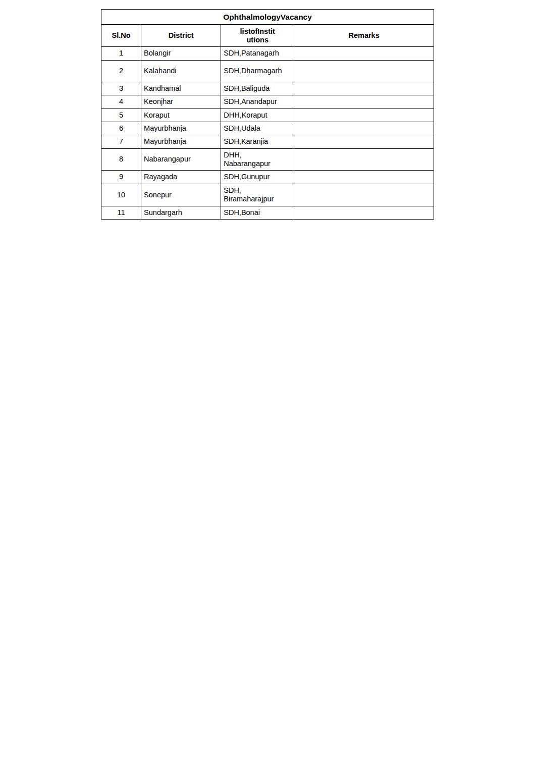OphthalmologyVacancy
| Sl.No | District | listofInstit utions | Remarks |
| --- | --- | --- | --- |
| 1 | Bolangir | SDH,Patanagarh | |
| 2 | Kalahandi | SDH,Dharmagarh | |
| 3 | Kandhamal | SDH,Baliguda | |
| 4 | Keonjhar | SDH,Anandapur | |
| 5 | Koraput | DHH,Koraput | |
| 6 | Mayurbhanja | SDH,Udala | |
| 7 | Mayurbhanja | SDH,Karanjia | |
| 8 | Nabarangapur | DHH, Nabarangapur | |
| 9 | Rayagada | SDH,Gunupur | |
| 10 | Sonepur | SDH, Biramaharajpur | |
| 11 | Sundargarh | SDH,Bonai | |